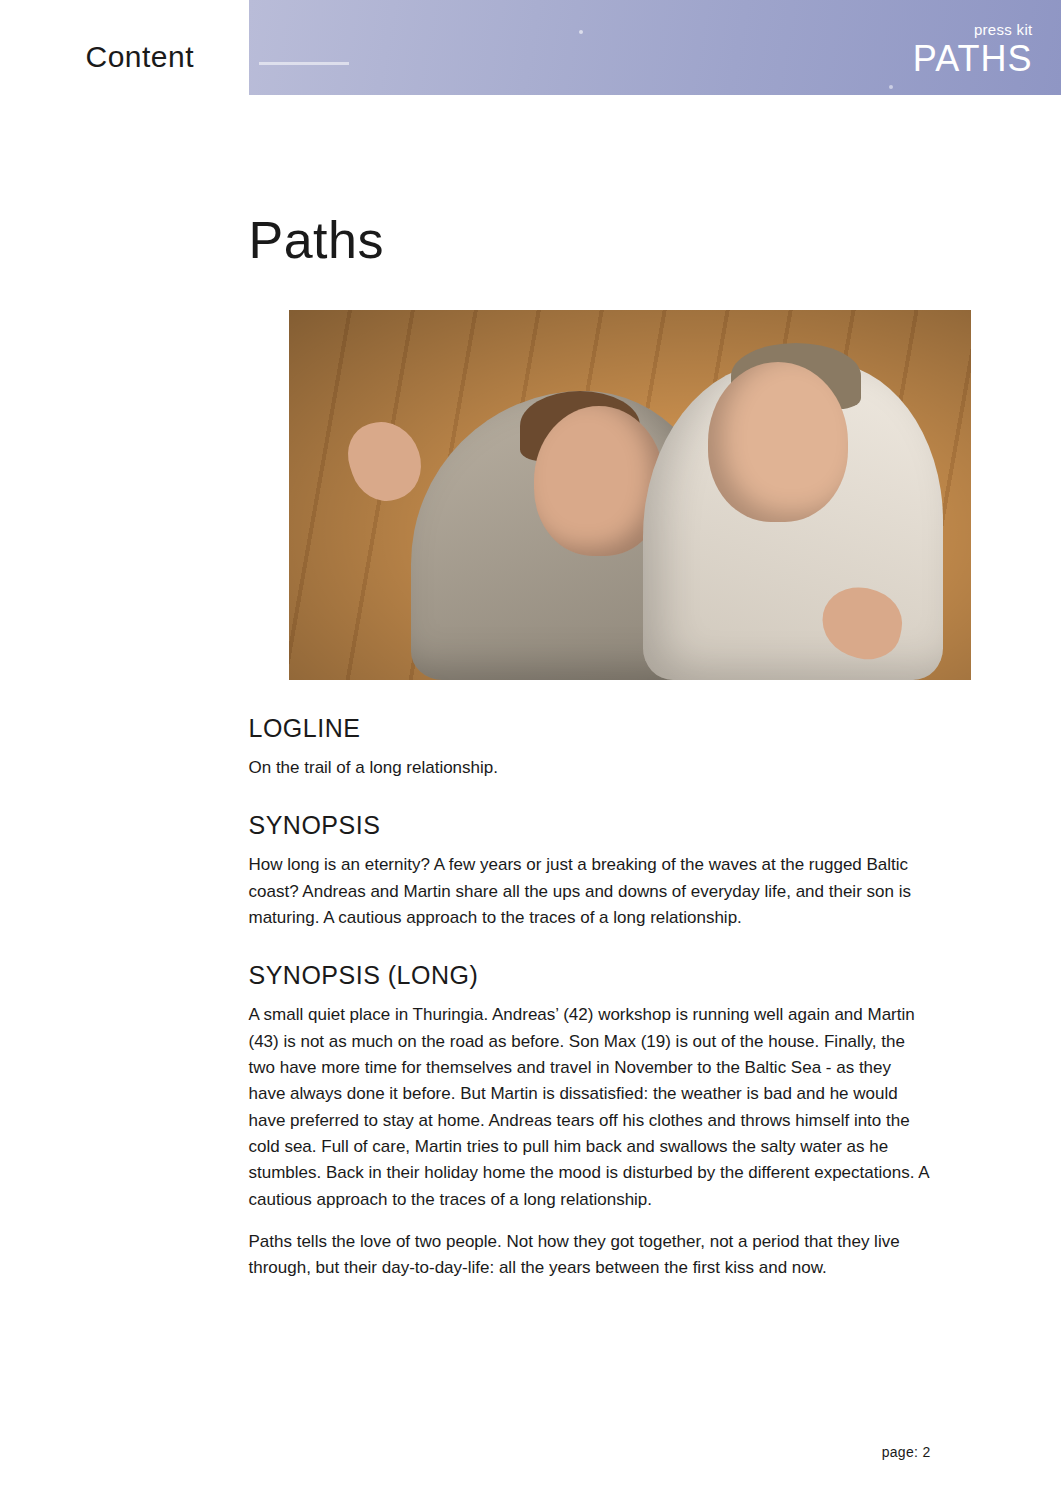Content
press kit PATHS
Paths
Logline
On the trail of a long relationship.
Synopsis
How long is an eternity? A few years or just a breaking of the waves at the rugged Baltic coast? Andreas and Martin share all the ups and downs of everyday life, and their son is maturing. A cautious approach to the traces of a long relationship.
Synopsis (long)
A small quiet place in Thuringia. Andreas’ (42) workshop is running well again and Martin (43) is not as much on the road as before. Son Max (19) is out of the house. Finally, the two have more time for themselves and travel in November to the Baltic Sea - as they have always done it before. But Martin is dissatisfied: the weather is bad and he would have preferred to stay at home. Andreas tears off his clothes and throws himself into the cold sea. Full of care, Martin tries to pull him back and swallows the salty water as he stumbles. Back in their holiday home the mood is disturbed by the different expectations. A cautious approach to the traces of a long relationship.
Paths tells the love of two people. Not how they got together, not a period that they live through, but their day-to-day-life: all the years between the first kiss and now.
page: 2